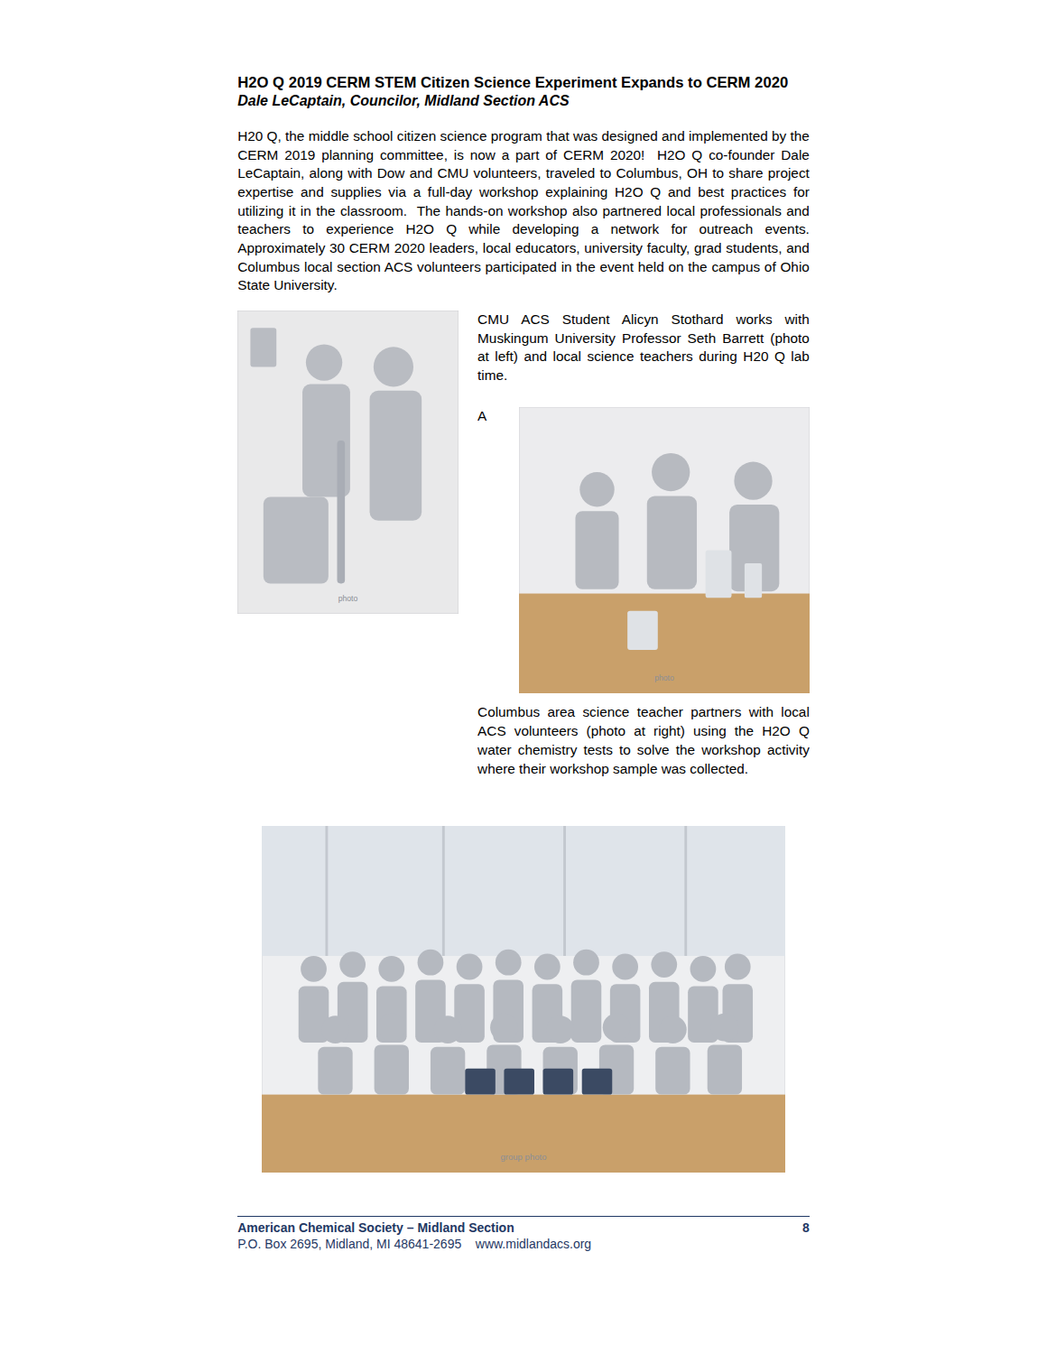H2O Q 2019 CERM STEM Citizen Science Experiment Expands to CERM 2020
Dale LeCaptain, Councilor, Midland Section ACS
H20 Q, the middle school citizen science program that was designed and implemented by the CERM 2019 planning committee, is now a part of CERM 2020! H2O Q co-founder Dale LeCaptain, along with Dow and CMU volunteers, traveled to Columbus, OH to share project expertise and supplies via a full-day workshop explaining H2O Q and best practices for utilizing it in the classroom. The hands-on workshop also partnered local professionals and teachers to experience H2O Q while developing a network for outreach events. Approximately 30 CERM 2020 leaders, local educators, university faculty, grad students, and Columbus local section ACS volunteers participated in the event held on the campus of Ohio State University.
CMU ACS Student Alicyn Stothard works with Muskingum University Professor Seth Barrett (photo at left) and local science teachers during H20 Q lab time.
A Columbus area science teacher partners with local ACS volunteers (photo at right) using the H2O Q water chemistry tests to solve the workshop activity where their workshop sample was collected.
American Chemical Society – Midland Section
P.O. Box 2695, Midland, MI 48641-2695 www.midlandacs.org
8